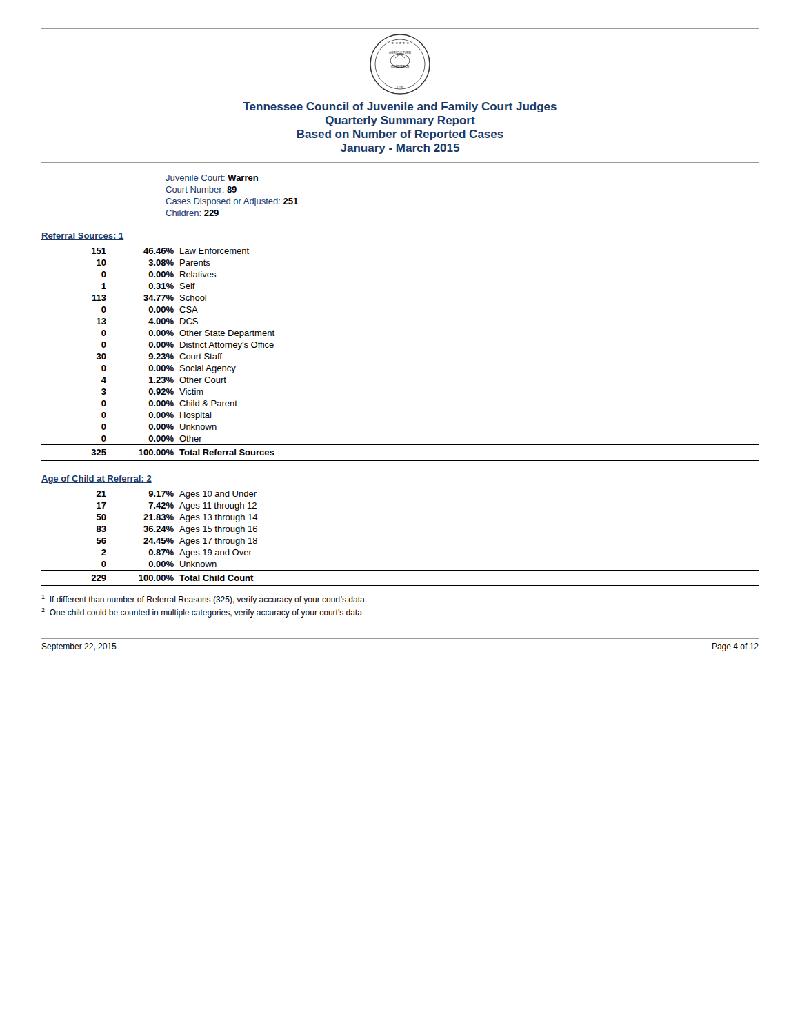★ ★ ★ ★ ★ AGRICULTURE COMMERCE 1796
Tennessee Council of Juvenile and Family Court Judges
Quarterly Summary Report
Based on Number of Reported Cases
January - March 2015
Juvenile Court: Warren
Court Number: 89
Cases Disposed or Adjusted: 251
Children: 229
Referral Sources: 1
| 151 | 46.46% | Law Enforcement |
| 10 | 3.08% | Parents |
| 0 | 0.00% | Relatives |
| 1 | 0.31% | Self |
| 113 | 34.77% | School |
| 0 | 0.00% | CSA |
| 13 | 4.00% | DCS |
| 0 | 0.00% | Other State Department |
| 0 | 0.00% | District Attorney's Office |
| 30 | 9.23% | Court Staff |
| 0 | 0.00% | Social Agency |
| 4 | 1.23% | Other Court |
| 3 | 0.92% | Victim |
| 0 | 0.00% | Child & Parent |
| 0 | 0.00% | Hospital |
| 0 | 0.00% | Unknown |
| 0 | 0.00% | Other |
| 325 | 100.00% | Total Referral Sources |
Age of Child at Referral: 2
| 21 | 9.17% | Ages 10 and Under |
| 17 | 7.42% | Ages 11 through 12 |
| 50 | 21.83% | Ages 13 through 14 |
| 83 | 36.24% | Ages 15 through 16 |
| 56 | 24.45% | Ages 17 through 18 |
| 2 | 0.87% | Ages 19 and Over |
| 0 | 0.00% | Unknown |
| 229 | 100.00% | Total Child Count |
1 If different than number of Referral Reasons (325), verify accuracy of your court's data.
2 One child could be counted in multiple categories, verify accuracy of your court's data
September 22, 2015
Page 4 of 12